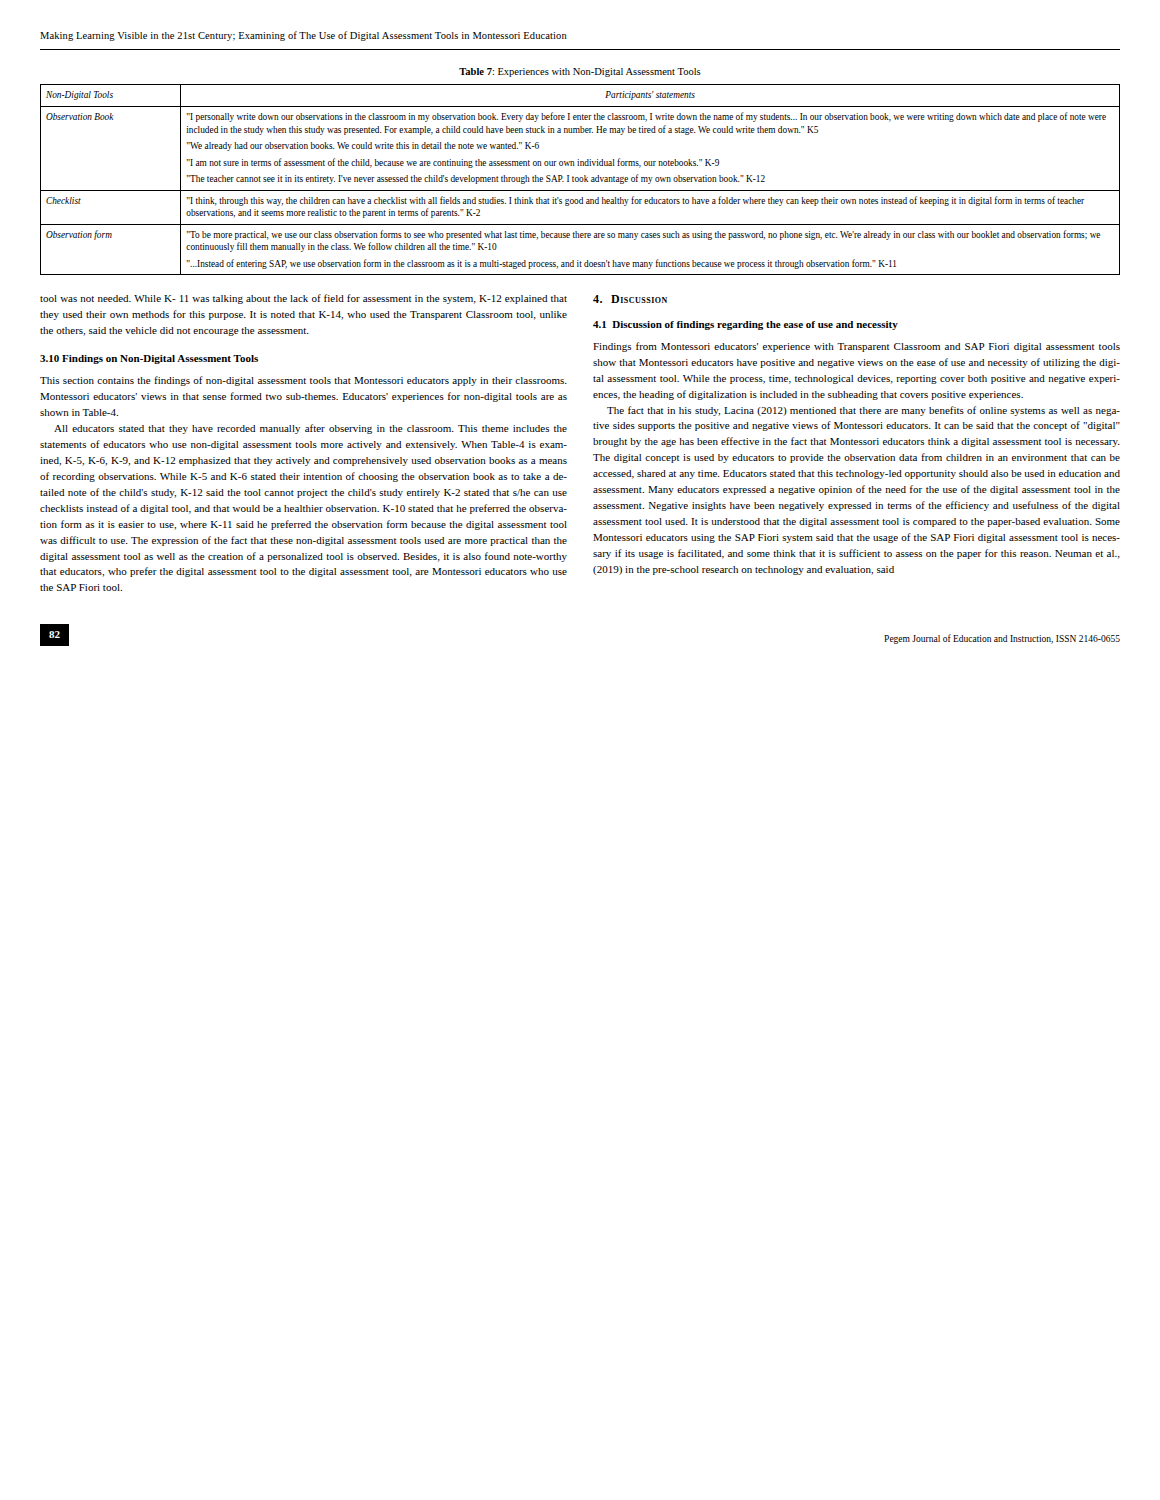Making Learning Visible in the 21st Century; Examining of The Use of Digital Assessment Tools in Montessori Education
Table 7: Experiences with Non-Digital Assessment Tools
| Non-Digital Tools | Participants' statements |
| Observation Book | "I personally write down our observations in the classroom in my observation book. Every day before I enter the classroom, I write down the name of my students... In our observation book, we were writing down which date and place of note were included in the study when this study was presented. For example, a child could have been stuck in a number. He may be tired of a stage. We could write them down." K5 "We already had our observation books. We could write this in detail the note we wanted." K-6 "I am not sure in terms of assessment of the child, because we are continuing the assessment on our own individual forms, our notebooks." K-9 "The teacher cannot see it in its entirety. I've never assessed the child's development through the SAP. I took advantage of my own observation book." K-12 |
| Checklist | "I think, through this way, the children can have a checklist with all fields and studies. I think that it's good and healthy for educators to have a folder where they can keep their own notes instead of keeping it in digital form in terms of teacher observations, and it seems more realistic to the parent in terms of parents." K-2 |
| Observation form | "To be more practical, we use our class observation forms to see who presented what last time, because there are so many cases such as using the password, no phone sign, etc. We're already in our class with our booklet and observation forms; we continuously fill them manually in the class. We follow children all the time." K-10 "...Instead of entering SAP, we use observation form in the classroom as it is a multi-staged process, and it doesn't have many functions because we process it through observation form." K-11 |
tool was not needed. While K- 11 was talking about the lack of field for assessment in the system, K-12 explained that they used their own methods for this purpose. It is noted that K-14, who used the Transparent Classroom tool, unlike the others, said the vehicle did not encourage the assessment.
3.10 Findings on Non-Digital Assessment Tools
This section contains the findings of non-digital assessment tools that Montessori educators apply in their classrooms. Montessori educators' views in that sense formed two sub-themes. Educators' experiences for non-digital tools are as shown in Table-4.
All educators stated that they have recorded manually after observing in the classroom. This theme includes the statements of educators who use non-digital assessment tools more actively and extensively. When Table-4 is examined, K-5, K-6, K-9, and K-12 emphasized that they actively and comprehensively used observation books as a means of recording observations. While K-5 and K-6 stated their intention of choosing the observation book as to take a detailed note of the child's study, K-12 said the tool cannot project the child's study entirely K-2 stated that s/he can use checklists instead of a digital tool, and that would be a healthier observation. K-10 stated that he preferred the observation form as it is easier to use, where K-11 said he preferred the observation form because the digital assessment tool was difficult to use. The expression of the fact that these non-digital assessment tools used are more practical than the digital assessment tool as well as the creation of a personalized tool is observed. Besides, it is also found note-worthy that educators, who prefer the digital assessment tool to the digital assessment tool, are Montessori educators who use the SAP Fiori tool.
4. Discussion
4.1 Discussion of findings regarding the ease of use and necessity
Findings from Montessori educators' experience with Transparent Classroom and SAP Fiori digital assessment tools show that Montessori educators have positive and negative views on the ease of use and necessity of utilizing the digital assessment tool. While the process, time, technological devices, reporting cover both positive and negative experiences, the heading of digitalization is included in the subheading that covers positive experiences.
The fact that in his study, Lacina (2012) mentioned that there are many benefits of online systems as well as negative sides supports the positive and negative views of Montessori educators. It can be said that the concept of "digital" brought by the age has been effective in the fact that Montessori educators think a digital assessment tool is necessary. The digital concept is used by educators to provide the observation data from children in an environment that can be accessed, shared at any time. Educators stated that this technology-led opportunity should also be used in education and assessment. Many educators expressed a negative opinion of the need for the use of the digital assessment tool in the assessment. Negative insights have been negatively expressed in terms of the efficiency and usefulness of the digital assessment tool used. It is understood that the digital assessment tool is compared to the paper-based evaluation. Some Montessori educators using the SAP Fiori system said that the usage of the SAP Fiori digital assessment tool is necessary if its usage is facilitated, and some think that it is sufficient to assess on the paper for this reason. Neuman et al., (2019) in the pre-school research on technology and evaluation, said
82 Pegem Journal of Education and Instruction, ISSN 2146-0655